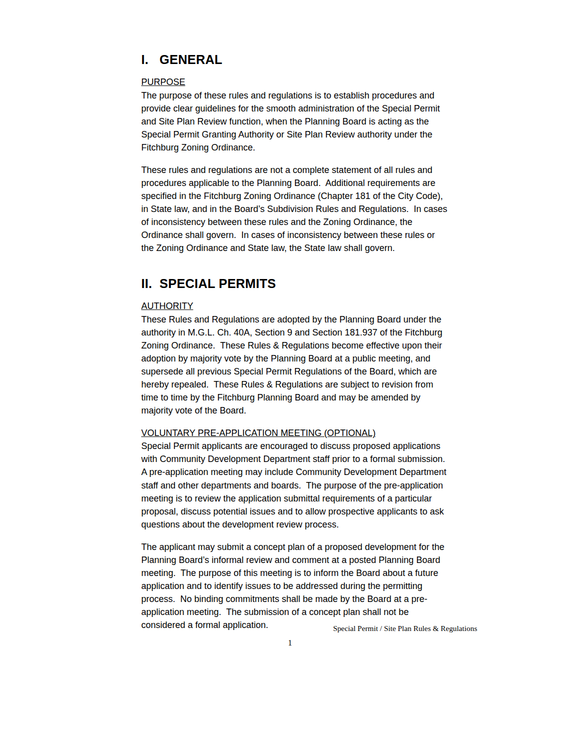I. GENERAL
PURPOSE
The purpose of these rules and regulations is to establish procedures and provide clear guidelines for the smooth administration of the Special Permit and Site Plan Review function, when the Planning Board is acting as the Special Permit Granting Authority or Site Plan Review authority under the Fitchburg Zoning Ordinance.
These rules and regulations are not a complete statement of all rules and procedures applicable to the Planning Board. Additional requirements are specified in the Fitchburg Zoning Ordinance (Chapter 181 of the City Code), in State law, and in the Board’s Subdivision Rules and Regulations. In cases of inconsistency between these rules and the Zoning Ordinance, the Ordinance shall govern. In cases of inconsistency between these rules or the Zoning Ordinance and State law, the State law shall govern.
II. SPECIAL PERMITS
AUTHORITY
These Rules and Regulations are adopted by the Planning Board under the authority in M.G.L. Ch. 40A, Section 9 and Section 181.937 of the Fitchburg Zoning Ordinance. These Rules & Regulations become effective upon their adoption by majority vote by the Planning Board at a public meeting, and supersede all previous Special Permit Regulations of the Board, which are hereby repealed. These Rules & Regulations are subject to revision from time to time by the Fitchburg Planning Board and may be amended by majority vote of the Board.
VOLUNTARY PRE-APPLICATION MEETING (OPTIONAL)
Special Permit applicants are encouraged to discuss proposed applications with Community Development Department staff prior to a formal submission.
A pre-application meeting may include Community Development Department staff and other departments and boards. The purpose of the pre-application meeting is to review the application submittal requirements of a particular proposal, discuss potential issues and to allow prospective applicants to ask questions about the development review process.
The applicant may submit a concept plan of a proposed development for the Planning Board’s informal review and comment at a posted Planning Board meeting. The purpose of this meeting is to inform the Board about a future application and to identify issues to be addressed during the permitting process. No binding commitments shall be made by the Board at a pre-application meeting. The submission of a concept plan shall not be considered a formal application.
Special Permit / Site Plan Rules & Regulations
1